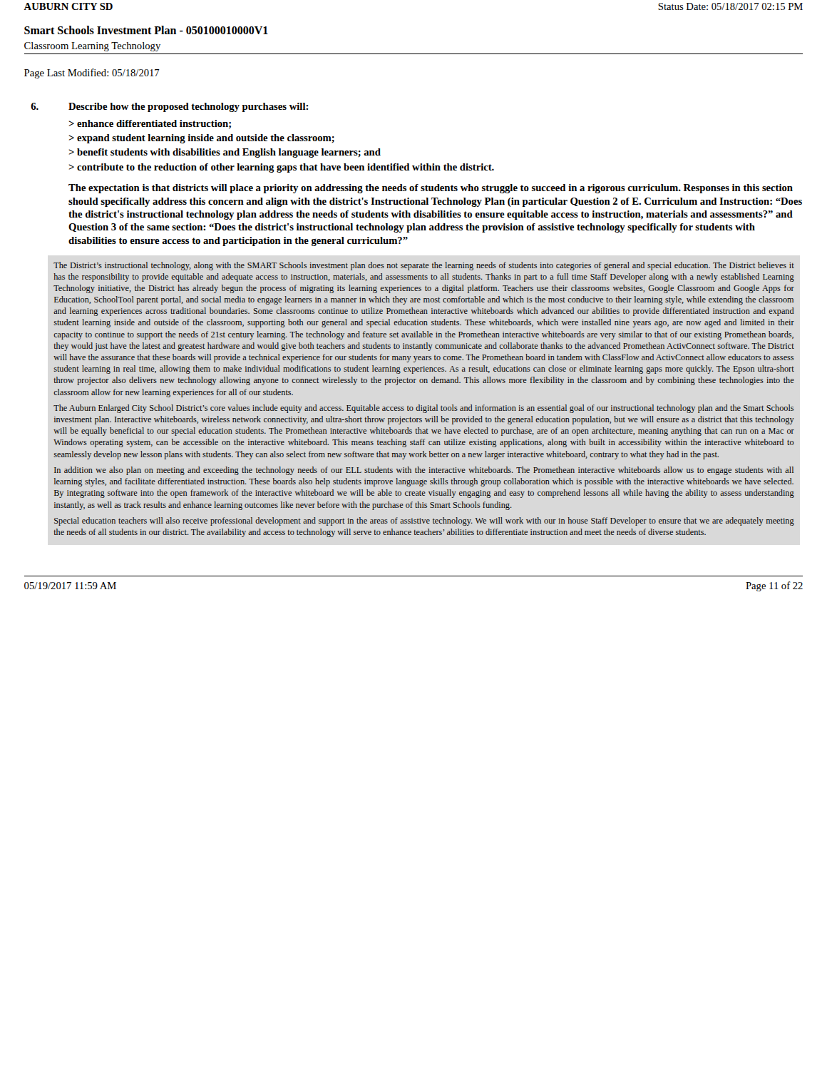AUBURN CITY SD Status Date: 05/18/2017 02:15 PM
Smart Schools Investment Plan - 050100010000V1
Classroom Learning Technology
Page Last Modified: 05/18/2017
6. Describe how the proposed technology purchases will:
enhance differentiated instruction;
expand student learning inside and outside the classroom;
benefit students with disabilities and English language learners; and
contribute to the reduction of other learning gaps that have been identified within the district.
The expectation is that districts will place a priority on addressing the needs of students who struggle to succeed in a rigorous curriculum. Responses in this section should specifically address this concern and align with the district's Instructional Technology Plan (in particular Question 2 of E. Curriculum and Instruction: “Does the district's instructional technology plan address the needs of students with disabilities to ensure equitable access to instruction, materials and assessments?” and Question 3 of the same section: “Does the district's instructional technology plan address the provision of assistive technology specifically for students with disabilities to ensure access to and participation in the general curriculum?”
The District’s instructional technology, along with the SMART Schools investment plan does not separate the learning needs of students into categories of general and special education. The District believes it has the responsibility to provide equitable and adequate access to instruction, materials, and assessments to all students. Thanks in part to a full time Staff Developer along with a newly established Learning Technology initiative, the District has already begun the process of migrating its learning experiences to a digital platform. Teachers use their classrooms websites, Google Classroom and Google Apps for Education, SchoolTool parent portal, and social media to engage learners in a manner in which they are most comfortable and which is the most conducive to their learning style, while extending the classroom and learning experiences across traditional boundaries. Some classrooms continue to utilize Promethean interactive whiteboards which advanced our abilities to provide differentiated instruction and expand student learning inside and outside of the classroom, supporting both our general and special education students. These whiteboards, which were installed nine years ago, are now aged and limited in their capacity to continue to support the needs of 21st century learning. The technology and feature set available in the Promethean interactive whiteboards are very similar to that of our existing Promethean boards, they would just have the latest and greatest hardware and would give both teachers and students to instantly communicate and collaborate thanks to the advanced Promethean ActivConnect software. The District will have the assurance that these boards will provide a technical experience for our students for many years to come. The Promethean board in tandem with ClassFlow and ActivConnect allow educators to assess student learning in real time, allowing them to make individual modifications to student learning experiences. As a result, educations can close or eliminate learning gaps more quickly. The Epson ultra-short throw projector also delivers new technology allowing anyone to connect wirelessly to the projector on demand. This allows more flexibility in the classroom and by combining these technologies into the classroom allow for new learning experiences for all of our students.
The Auburn Enlarged City School District’s core values include equity and access. Equitable access to digital tools and information is an essential goal of our instructional technology plan and the Smart Schools investment plan. Interactive whiteboards, wireless network connectivity, and ultra-short throw projectors will be provided to the general education population, but we will ensure as a district that this technology will be equally beneficial to our special education students. The Promethean interactive whiteboards that we have elected to purchase, are of an open architecture, meaning anything that can run on a Mac or Windows operating system, can be accessible on the interactive whiteboard. This means teaching staff can utilize existing applications, along with built in accessibility within the interactive whiteboard to seamlessly develop new lesson plans with students. They can also select from new software that may work better on a new larger interactive whiteboard, contrary to what they had in the past.
In addition we also plan on meeting and exceeding the technology needs of our ELL students with the interactive whiteboards. The Promethean interactive whiteboards allow us to engage students with all learning styles, and facilitate differentiated instruction. These boards also help students improve language skills through group collaboration which is possible with the interactive whiteboards we have selected. By integrating software into the open framework of the interactive whiteboard we will be able to create visually engaging and easy to comprehend lessons all while having the ability to assess understanding instantly, as well as track results and enhance learning outcomes like never before with the purchase of this Smart Schools funding.
Special education teachers will also receive professional development and support in the areas of assistive technology. We will work with our in house Staff Developer to ensure that we are adequately meeting the needs of all students in our district. The availability and access to technology will serve to enhance teachers’ abilities to differentiate instruction and meet the needs of diverse students.
05/19/2017 11:59 AM Page 11 of 22